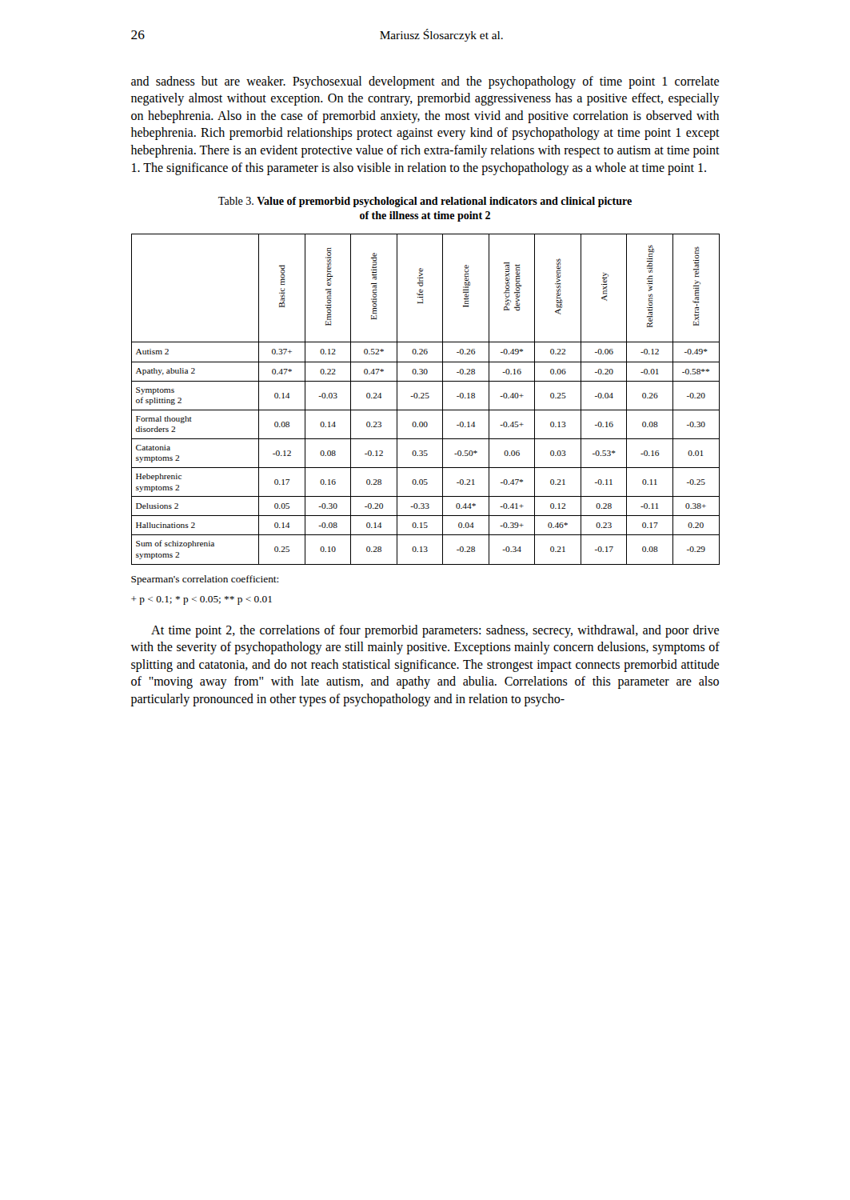26 Mariusz Ślosarczyk et al.
and sadness but are weaker. Psychosexual development and the psychopathology of time point 1 correlate negatively almost without exception. On the contrary, premorbid aggressiveness has a positive effect, especially on hebephrenia. Also in the case of premorbid anxiety, the most vivid and positive correlation is observed with hebephrenia. Rich premorbid relationships protect against every kind of psychopathology at time point 1 except hebephrenia. There is an evident protective value of rich extra-family relations with respect to autism at time point 1. The significance of this parameter is also visible in relation to the psychopathology as a whole at time point 1.
Table 3. Value of premorbid psychological and relational indicators and clinical picture
of the illness at time point 2
| | Basic mood | Emotional expression | Emotional attitude | Life drive | Intelligence | Psychosexual development | Aggressiveness | Anxiety | Relations with siblings | Extra-family relations |
| --- | --- | --- | --- | --- | --- | --- | --- | --- | --- | --- |
| Autism 2 | 0.37+ | 0.12 | 0.52* | 0.26 | -0.26 | -0.49* | 0.22 | -0.06 | -0.12 | -0.49* |
| Apathy, abulia 2 | 0.47* | 0.22 | 0.47* | 0.30 | -0.28 | -0.16 | 0.06 | -0.20 | -0.01 | -0.58** |
| Symptoms of splitting 2 | 0.14 | -0.03 | 0.24 | -0.25 | -0.18 | -0.40+ | 0.25 | -0.04 | 0.26 | -0.20 |
| Formal thought disorders 2 | 0.08 | 0.14 | 0.23 | 0.00 | -0.14 | -0.45+ | 0.13 | -0.16 | 0.08 | -0.30 |
| Catatonia symptoms 2 | -0.12 | 0.08 | -0.12 | 0.35 | -0.50* | 0.06 | 0.03 | -0.53* | -0.16 | 0.01 |
| Hebephrenic symptoms 2 | 0.17 | 0.16 | 0.28 | 0.05 | -0.21 | -0.47* | 0.21 | -0.11 | 0.11 | -0.25 |
| Delusions 2 | 0.05 | -0.30 | -0.20 | -0.33 | 0.44* | -0.41+ | 0.12 | 0.28 | -0.11 | 0.38+ |
| Hallucinations 2 | 0.14 | -0.08 | 0.14 | 0.15 | 0.04 | -0.39+ | 0.46* | 0.23 | 0.17 | 0.20 |
| Sum of schizophrenia symptoms 2 | 0.25 | 0.10 | 0.28 | 0.13 | -0.28 | -0.34 | 0.21 | -0.17 | 0.08 | -0.29 |
Spearman's correlation coefficient:
+ p < 0.1; * p < 0.05; ** p < 0.01
At time point 2, the correlations of four premorbid parameters: sadness, secrecy, withdrawal, and poor drive with the severity of psychopathology are still mainly positive. Exceptions mainly concern delusions, symptoms of splitting and catatonia, and do not reach statistical significance. The strongest impact connects premorbid attitude of "moving away from" with late autism, and apathy and abulia. Correlations of this parameter are also particularly pronounced in other types of psychopathology and in relation to psycho-